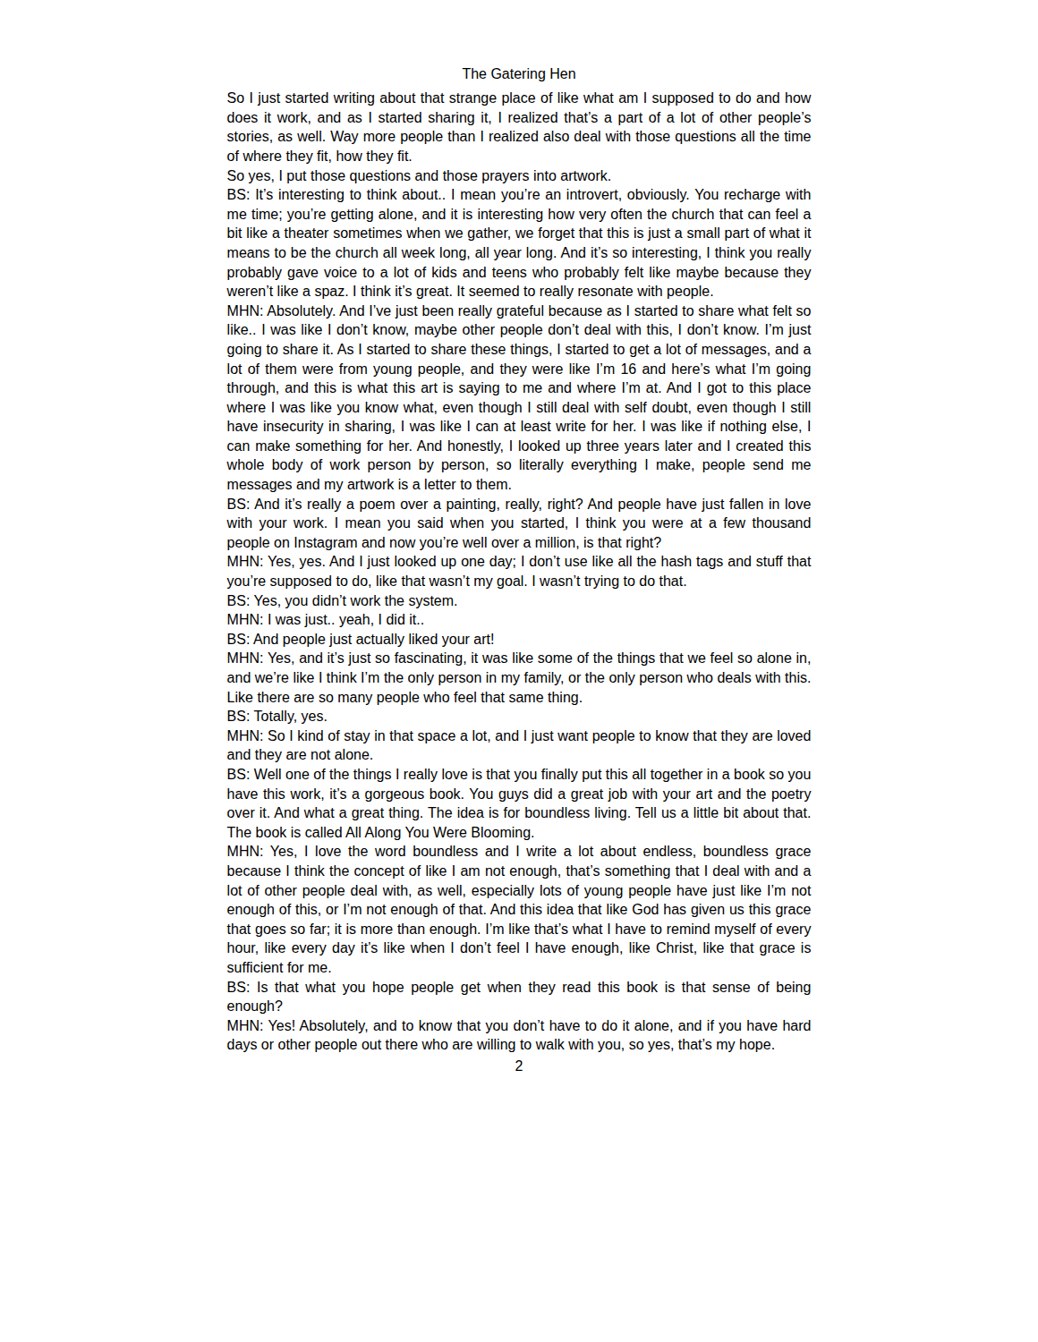The Gatering Hen
So I just started writing about that strange place of like what am I supposed to do and how does it work, and as I started sharing it, I realized that’s a part of a lot of other people’s stories, as well. Way more people than I realized also deal with those questions all the time of where they fit, how they fit.
So yes, I put those questions and those prayers into artwork.
BS: It’s interesting to think about.. I mean you’re an introvert, obviously. You recharge with me time; you’re getting alone, and it is interesting how very often the church that can feel a bit like a theater sometimes when we gather, we forget that this is just a small part of what it means to be the church all week long, all year long. And it’s so interesting, I think you really probably gave voice to a lot of kids and teens who probably felt like maybe because they weren’t like a spaz. I think it’s great. It seemed to really resonate with people.
MHN: Absolutely. And I’ve just been really grateful because as I started to share what felt so like.. I was like I don’t know, maybe other people don’t deal with this, I don’t know. I’m just going to share it. As I started to share these things, I started to get a lot of messages, and a lot of them were from young people, and they were like I’m 16 and here’s what I’m going through, and this is what this art is saying to me and where I’m at. And I got to this place where I was like you know what, even though I still deal with self doubt, even though I still have insecurity in sharing, I was like I can at least write for her. I was like if nothing else, I can make something for her. And honestly, I looked up three years later and I created this whole body of work person by person, so literally everything I make, people send me messages and my artwork is a letter to them.
BS: And it’s really a poem over a painting, really, right? And people have just fallen in love with your work. I mean you said when you started, I think you were at a few thousand people on Instagram and now you’re well over a million, is that right?
MHN: Yes, yes. And I just looked up one day; I don’t use like all the hash tags and stuff that you’re supposed to do, like that wasn’t my goal. I wasn’t trying to do that.
BS: Yes, you didn’t work the system.
MHN: I was just.. yeah, I did it..
BS: And people just actually liked your art!
MHN: Yes, and it’s just so fascinating, it was like some of the things that we feel so alone in, and we’re like I think I’m the only person in my family, or the only person who deals with this. Like there are so many people who feel that same thing.
BS: Totally, yes.
MHN: So I kind of stay in that space a lot, and I just want people to know that they are loved and they are not alone.
BS: Well one of the things I really love is that you finally put this all together in a book so you have this work, it’s a gorgeous book. You guys did a great job with your art and the poetry over it. And what a great thing. The idea is for boundless living. Tell us a little bit about that. The book is called All Along You Were Blooming.
MHN: Yes, I love the word boundless and I write a lot about endless, boundless grace because I think the concept of like I am not enough, that’s something that I deal with and a lot of other people deal with, as well, especially lots of young people have just like I’m not enough of this, or I’m not enough of that. And this idea that like God has given us this grace that goes so far; it is more than enough. I’m like that’s what I have to remind myself of every hour, like every day it’s like when I don’t feel I have enough, like Christ, like that grace is sufficient for me.
BS: Is that what you hope people get when they read this book is that sense of being enough?
MHN: Yes! Absolutely, and to know that you don’t have to do it alone, and if you have hard days or other people out there who are willing to walk with you, so yes, that’s my hope.
2